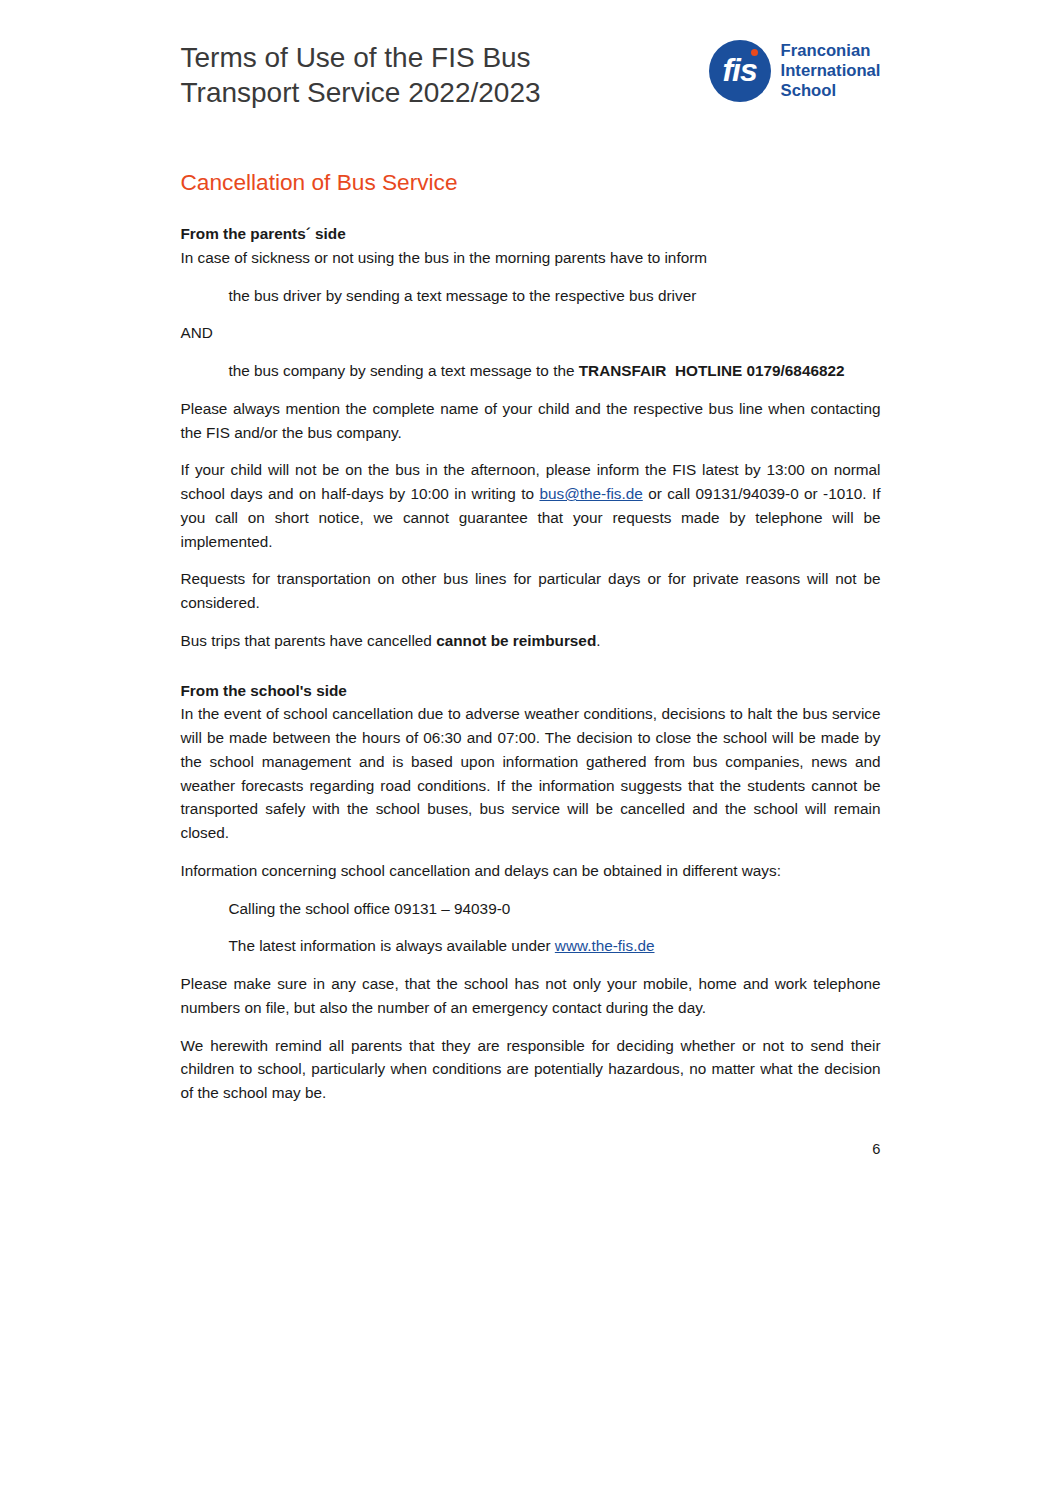Terms of Use of the FIS Bus
Transport Service 2022/2023
fis
Franconian
International
School
Cancellation of Bus Service
From the parents´ side
In case of sickness or not using the bus in the morning parents have to inform
the bus driver by sending a text message to the respective bus driver
AND
the bus company by sending a text message to the TRANSFAIR HOTLINE 0179/6846822
Please always mention the complete name of your child and the respective bus line when contacting the FIS and/or the bus company.
If your child will not be on the bus in the afternoon, please inform the FIS latest by 13:00 on normal school days and on half-days by 10:00 in writing to bus@the-fis.de or call 09131/94039-0 or -1010. If you call on short notice, we cannot guarantee that your requests made by telephone will be implemented.
Requests for transportation on other bus lines for particular days or for private reasons will not be considered.
Bus trips that parents have cancelled cannot be reimbursed.
From the school's side
In the event of school cancellation due to adverse weather conditions, decisions to halt the bus service will be made between the hours of 06:30 and 07:00. The decision to close the school will be made by the school management and is based upon information gathered from bus companies, news and weather forecasts regarding road conditions. If the information suggests that the students cannot be transported safely with the school buses, bus service will be cancelled and the school will remain closed.
Information concerning school cancellation and delays can be obtained in different ways:
Calling the school office 09131 – 94039-0
The latest information is always available under www.the-fis.de
Please make sure in any case, that the school has not only your mobile, home and work telephone numbers on file, but also the number of an emergency contact during the day.
We herewith remind all parents that they are responsible for deciding whether or not to send their children to school, particularly when conditions are potentially hazardous, no matter what the decision of the school may be.
6